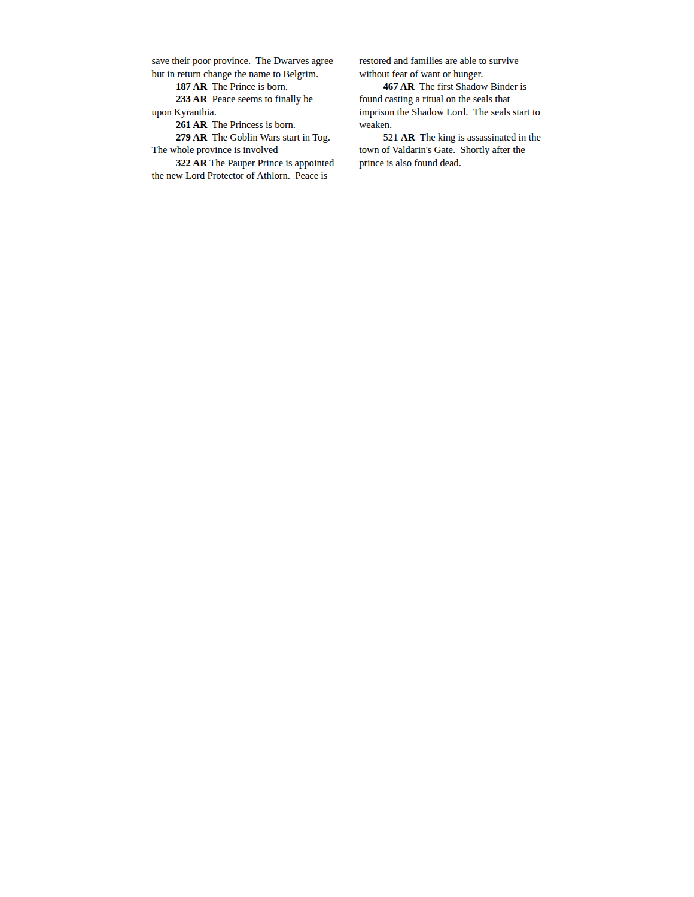save their poor province. The Dwarves agree but in return change the name to Belgrim.
187 AR The Prince is born.
233 AR Peace seems to finally be upon Kyranthia.
261 AR The Princess is born.
279 AR The Goblin Wars start in Tog. The whole province is involved
322 AR The Pauper Prince is appointed the new Lord Protector of Athlorn. Peace is restored and families are able to survive without fear of want or hunger.
467 AR The first Shadow Binder is found casting a ritual on the seals that imprison the Shadow Lord. The seals start to weaken.
521 AR The king is assassinated in the town of Valdarin's Gate. Shortly after the prince is also found dead.